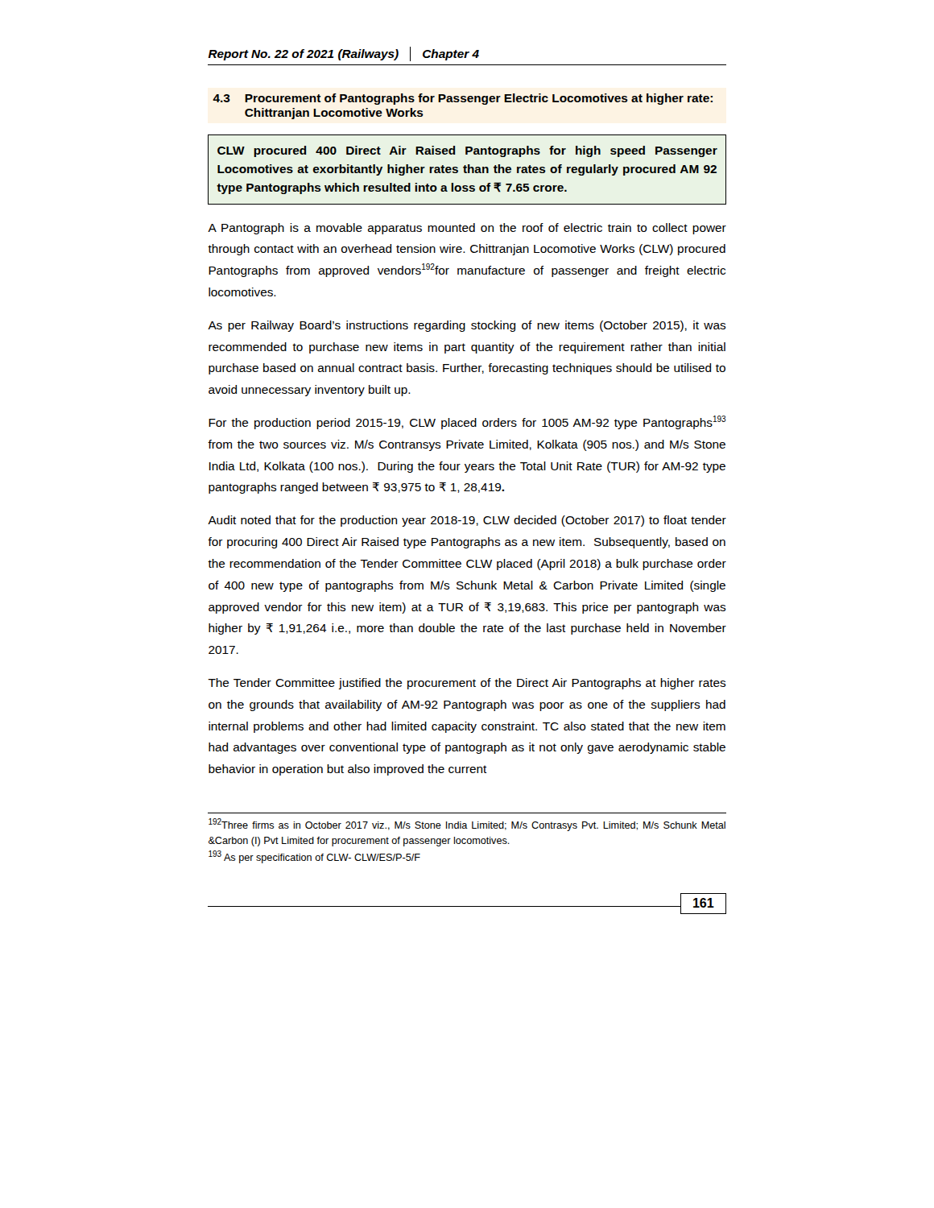Report No. 22 of 2021 (Railways)
Chapter 4
4.3
Procurement of Pantographs for Passenger Electric Locomotives at higher rate: Chittranjan Locomotive Works
CLW procured 400 Direct Air Raised Pantographs for high speed Passenger Locomotives at exorbitantly higher rates than the rates of regularly procured AM 92 type Pantographs which resulted into a loss of ₹ 7.65 crore.
A Pantograph is a movable apparatus mounted on the roof of electric train to collect power through contact with an overhead tension wire. Chittranjan Locomotive Works (CLW) procured Pantographs from approved vendors192for manufacture of passenger and freight electric locomotives.
As per Railway Board’s instructions regarding stocking of new items (October 2015), it was recommended to purchase new items in part quantity of the requirement rather than initial purchase based on annual contract basis. Further, forecasting techniques should be utilised to avoid unnecessary inventory built up.
For the production period 2015-19, CLW placed orders for 1005 AM-92 type Pantographs193 from the two sources viz. M/s Contransys Private Limited, Kolkata (905 nos.) and M/s Stone India Ltd, Kolkata (100 nos.). During the four years the Total Unit Rate (TUR) for AM-92 type pantographs ranged between ₹ 93,975 to ₹ 1, 28,419.
Audit noted that for the production year 2018-19, CLW decided (October 2017) to float tender for procuring 400 Direct Air Raised type Pantographs as a new item. Subsequently, based on the recommendation of the Tender Committee CLW placed (April 2018) a bulk purchase order of 400 new type of pantographs from M/s Schunk Metal & Carbon Private Limited (single approved vendor for this new item) at a TUR of ₹ 3,19,683. This price per pantograph was higher by ₹ 1,91,264 i.e., more than double the rate of the last purchase held in November 2017.
The Tender Committee justified the procurement of the Direct Air Pantographs at higher rates on the grounds that availability of AM-92 Pantograph was poor as one of the suppliers had internal problems and other had limited capacity constraint. TC also stated that the new item had advantages over conventional type of pantograph as it not only gave aerodynamic stable behavior in operation but also improved the current
192Three firms as in October 2017 viz., M/s Stone India Limited; M/s Contrasys Pvt. Limited; M/s Schunk Metal &Carbon (I) Pvt Limited for procurement of passenger locomotives.
193 As per specification of CLW- CLW/ES/P-5/F
161